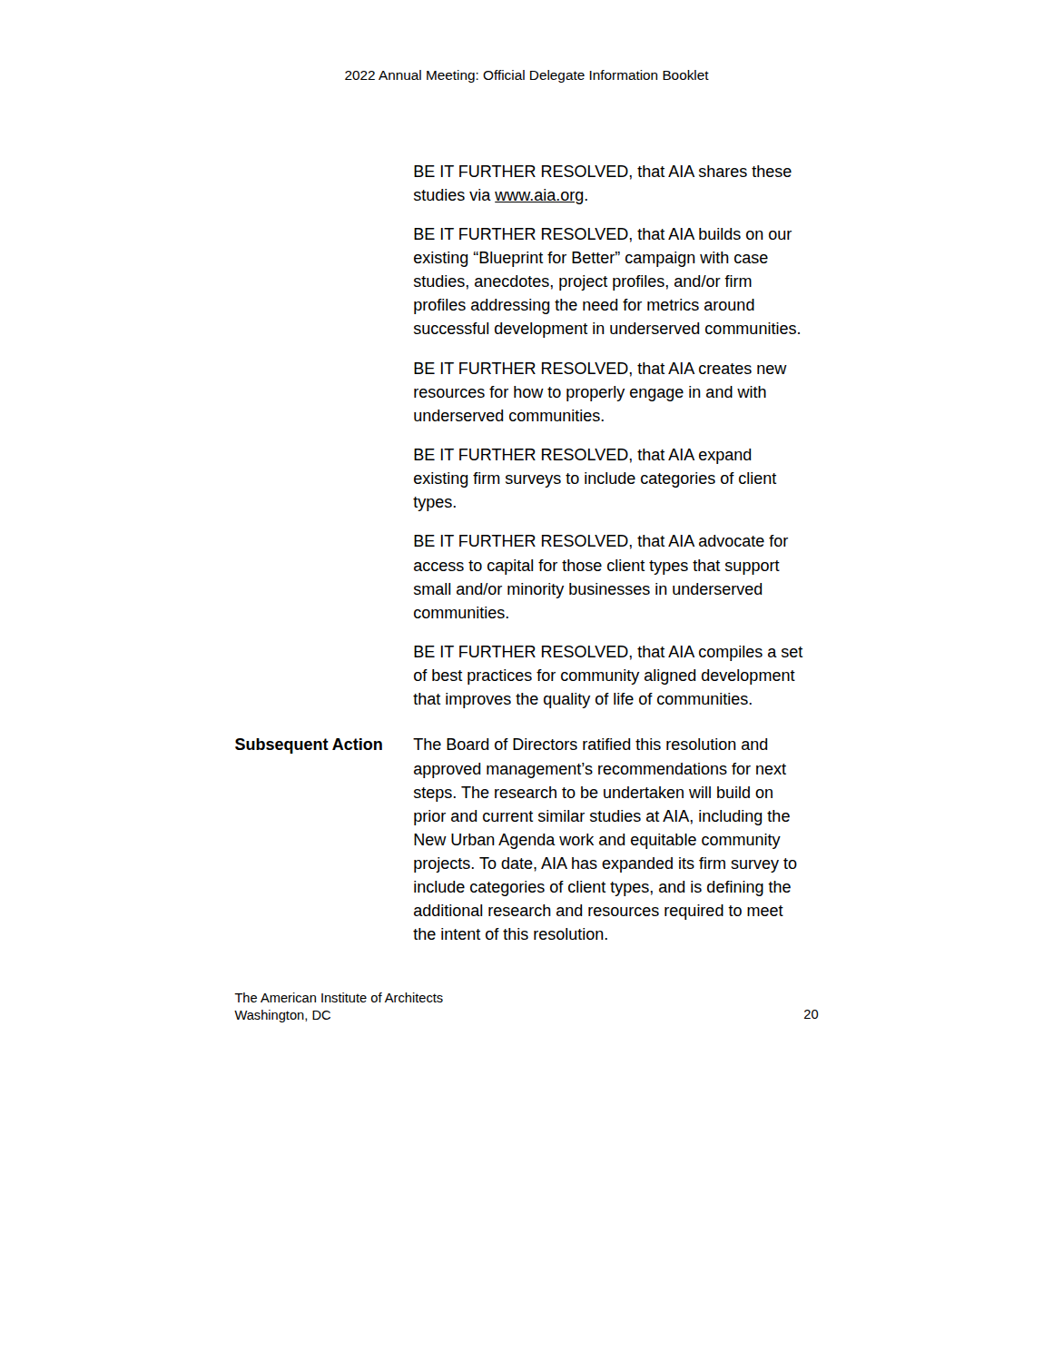2022 Annual Meeting: Official Delegate Information Booklet
BE IT FURTHER RESOLVED, that AIA shares these studies via www.aia.org.
BE IT FURTHER RESOLVED, that AIA builds on our existing “Blueprint for Better” campaign with case studies, anecdotes, project profiles, and/or firm profiles addressing the need for metrics around successful development in underserved communities.
BE IT FURTHER RESOLVED, that AIA creates new resources for how to properly engage in and with underserved communities.
BE IT FURTHER RESOLVED, that AIA expand existing firm surveys to include categories of client types.
BE IT FURTHER RESOLVED, that AIA advocate for access to capital for those client types that support small and/or minority businesses in underserved communities.
BE IT FURTHER RESOLVED, that AIA compiles a set of best practices for community aligned development that improves the quality of life of communities.
Subsequent Action
The Board of Directors ratified this resolution and approved management’s recommendations for next steps. The research to be undertaken will build on prior and current similar studies at AIA, including the New Urban Agenda work and equitable community projects. To date, AIA has expanded its firm survey to include categories of client types, and is defining the additional research and resources required to meet the intent of this resolution.
The American Institute of Architects
Washington, DC
20